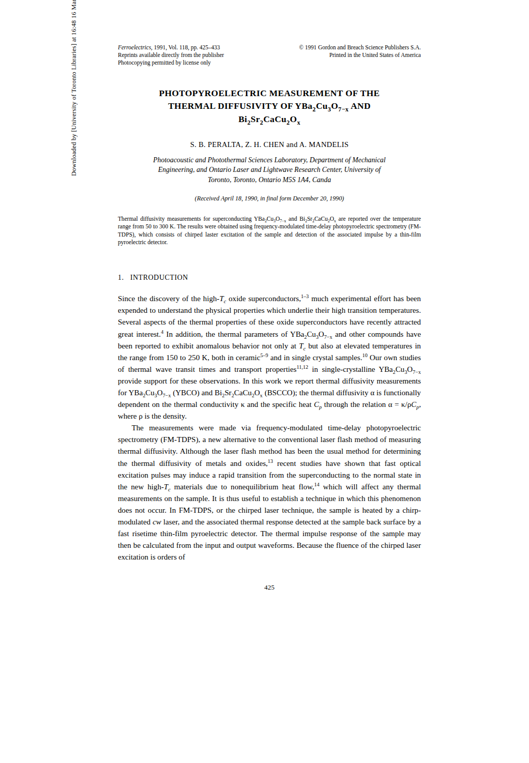Downloaded by [University of Toronto Libraries] at 16:48 16 March 2016
Ferroelectrics, 1991, Vol. 118, pp. 425–433
Reprints available directly from the publisher
Photocopying permitted by license only
© 1991 Gordon and Breach Science Publishers S.A.
Printed in the United States of America
PHOTOPYROELECTRIC MEASUREMENT OF THE
THERMAL DIFFUSIVITY OF YBa2Cu3O7−x AND
Bi2Sr2CaCu2Ox
S. B. PERALTA, Z. H. CHEN and A. MANDELIS
Photoacoustic and Photothermal Sciences Laboratory, Department of Mechanical
Engineering, and Ontario Laser and Lightwave Research Center, University of
Toronto, Toronto, Ontario M5S 1A4, Canda
(Received April 18, 1990, in final form December 20, 1990)
Thermal diffusivity measurements for superconducting YBa2Cu3O7−x and Bi2Sr2CaCu2Ox are reported over the temperature range from 50 to 300 K. The results were obtained using frequency-modulated time-delay photopyroelectric spectrometry (FM-TDPS), which consists of chirped laster excitation of the sample and detection of the associated impulse by a thin-film pyroelectric detector.
1. INTRODUCTION
Since the discovery of the high-Tc oxide superconductors,1–3 much experimental effort has been expended to understand the physical properties which underlie their high transition temperatures. Several aspects of the thermal properties of these oxide superconductors have recently attracted great interest.4 In addition, the thermal parameters of YBa2Cu3O7−x and other compounds have been reported to exhibit anomalous behavior not only at Tc but also at elevated temperatures in the range from 150 to 250 K, both in ceramic5–9 and in single crystal samples.10 Our own studies of thermal wave transit times and transport properties11,12 in single-crystalline YBa2Cu3O7−x provide support for these observations. In this work we report thermal diffusivity measurements for YBa2Cu3O7−x (YBCO) and Bi2Sr2CaCu2Ox (BSCCO); the thermal diffusivity α is functionally dependent on the thermal conductivity κ and the specific heat Cp through the relation α = κ/ρCp, where ρ is the density.
The measurements were made via frequency-modulated time-delay photopyroelectric spectrometry (FM-TDPS), a new alternative to the conventional laser flash method of measuring thermal diffusivity. Although the laser flash method has been the usual method for determining the thermal diffusivity of metals and oxides,13 recent studies have shown that fast optical excitation pulses may induce a rapid transition from the superconducting to the normal state in the new high-Tc materials due to nonequilibrium heat flow,14 which will affect any thermal measurements on the sample. It is thus useful to establish a technique in which this phenomenon does not occur. In FM-TDPS, or the chirped laser technique, the sample is heated by a chirp-modulated cw laser, and the associated thermal response detected at the sample back surface by a fast risetime thin-film pyroelectric detector. The thermal impulse response of the sample may then be calculated from the input and output waveforms. Because the fluence of the chirped laser excitation is orders of
425